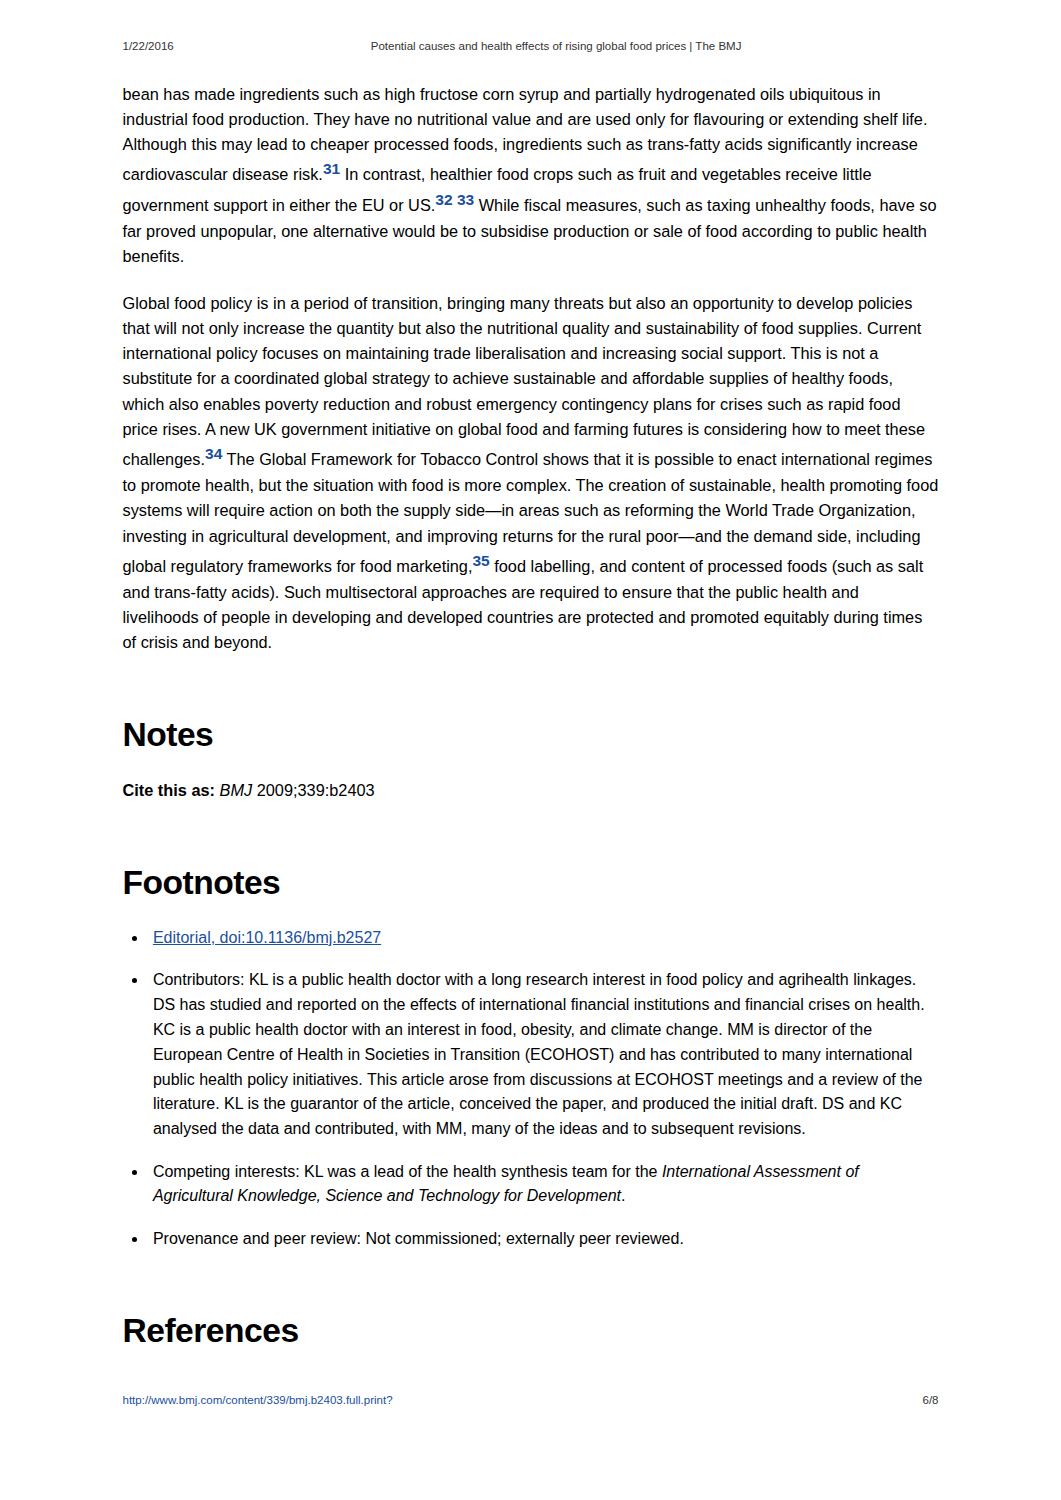1/22/2016 Potential causes and health effects of rising global food prices | The BMJ
bean has made ingredients such as high fructose corn syrup and partially hydrogenated oils ubiquitous in industrial food production. They have no nutritional value and are used only for flavouring or extending shelf life. Although this may lead to cheaper processed foods, ingredients such as trans-fatty acids significantly increase cardiovascular disease risk.31 In contrast, healthier food crops such as fruit and vegetables receive little government support in either the EU or US.32 33 While fiscal measures, such as taxing unhealthy foods, have so far proved unpopular, one alternative would be to subsidise production or sale of food according to public health benefits.
Global food policy is in a period of transition, bringing many threats but also an opportunity to develop policies that will not only increase the quantity but also the nutritional quality and sustainability of food supplies. Current international policy focuses on maintaining trade liberalisation and increasing social support. This is not a substitute for a coordinated global strategy to achieve sustainable and affordable supplies of healthy foods, which also enables poverty reduction and robust emergency contingency plans for crises such as rapid food price rises. A new UK government initiative on global food and farming futures is considering how to meet these challenges.34 The Global Framework for Tobacco Control shows that it is possible to enact international regimes to promote health, but the situation with food is more complex. The creation of sustainable, health promoting food systems will require action on both the supply side—in areas such as reforming the World Trade Organization, investing in agricultural development, and improving returns for the rural poor—and the demand side, including global regulatory frameworks for food marketing,35 food labelling, and content of processed foods (such as salt and trans-fatty acids). Such multisectoral approaches are required to ensure that the public health and livelihoods of people in developing and developed countries are protected and promoted equitably during times of crisis and beyond.
Notes
Cite this as: BMJ 2009;339:b2403
Footnotes
Editorial, doi:10.1136/bmj.b2527
Contributors: KL is a public health doctor with a long research interest in food policy and agrihealth linkages. DS has studied and reported on the effects of international financial institutions and financial crises on health. KC is a public health doctor with an interest in food, obesity, and climate change. MM is director of the European Centre of Health in Societies in Transition (ECOHOST) and has contributed to many international public health policy initiatives. This article arose from discussions at ECOHOST meetings and a review of the literature. KL is the guarantor of the article, conceived the paper, and produced the initial draft. DS and KC analysed the data and contributed, with MM, many of the ideas and to subsequent revisions.
Competing interests: KL was a lead of the health synthesis team for the International Assessment of Agricultural Knowledge, Science and Technology for Development.
Provenance and peer review: Not commissioned; externally peer reviewed.
References
http://www.bmj.com/content/339/bmj.b2403.full.print? 6/8